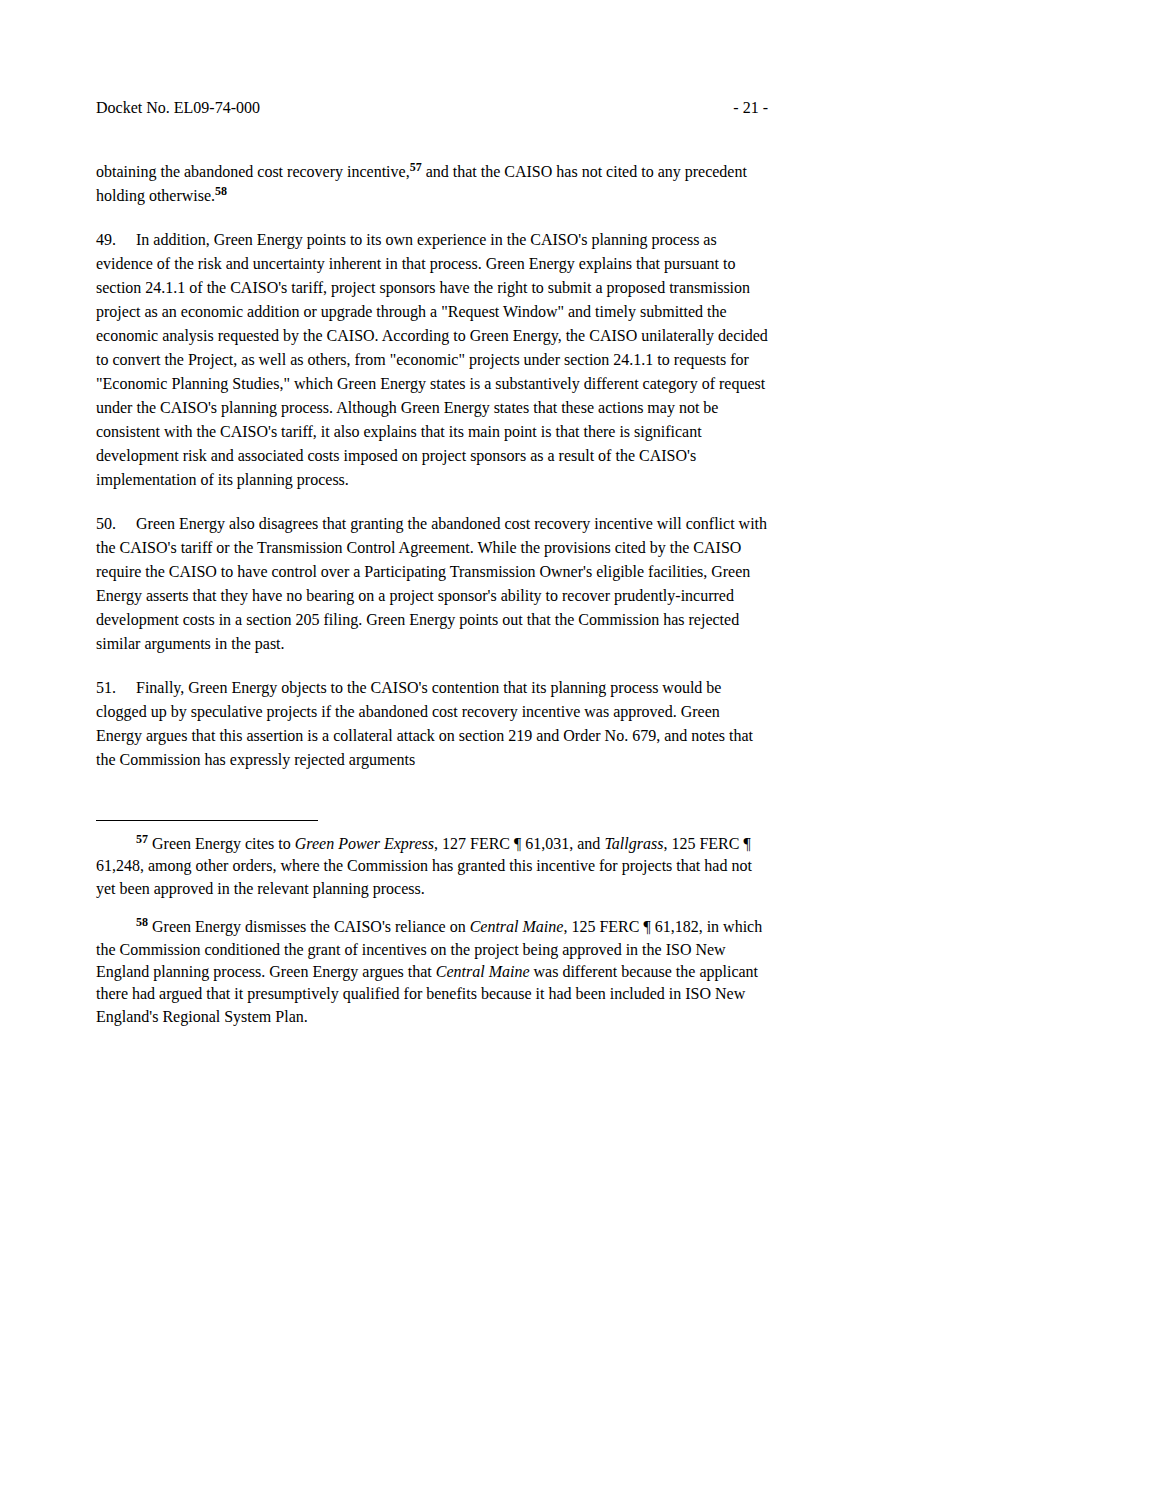Docket No. EL09-74-000
- 21 -
obtaining the abandoned cost recovery incentive,57 and that the CAISO has not cited to any precedent holding otherwise.58
49. In addition, Green Energy points to its own experience in the CAISO's planning process as evidence of the risk and uncertainty inherent in that process. Green Energy explains that pursuant to section 24.1.1 of the CAISO's tariff, project sponsors have the right to submit a proposed transmission project as an economic addition or upgrade through a "Request Window" and timely submitted the economic analysis requested by the CAISO. According to Green Energy, the CAISO unilaterally decided to convert the Project, as well as others, from "economic" projects under section 24.1.1 to requests for "Economic Planning Studies," which Green Energy states is a substantively different category of request under the CAISO's planning process. Although Green Energy states that these actions may not be consistent with the CAISO's tariff, it also explains that its main point is that there is significant development risk and associated costs imposed on project sponsors as a result of the CAISO's implementation of its planning process.
50. Green Energy also disagrees that granting the abandoned cost recovery incentive will conflict with the CAISO's tariff or the Transmission Control Agreement. While the provisions cited by the CAISO require the CAISO to have control over a Participating Transmission Owner's eligible facilities, Green Energy asserts that they have no bearing on a project sponsor's ability to recover prudently-incurred development costs in a section 205 filing. Green Energy points out that the Commission has rejected similar arguments in the past.
51. Finally, Green Energy objects to the CAISO's contention that its planning process would be clogged up by speculative projects if the abandoned cost recovery incentive was approved. Green Energy argues that this assertion is a collateral attack on section 219 and Order No. 679, and notes that the Commission has expressly rejected arguments
57 Green Energy cites to Green Power Express, 127 FERC ¶ 61,031, and Tallgrass, 125 FERC ¶ 61,248, among other orders, where the Commission has granted this incentive for projects that had not yet been approved in the relevant planning process.
58 Green Energy dismisses the CAISO's reliance on Central Maine, 125 FERC ¶ 61,182, in which the Commission conditioned the grant of incentives on the project being approved in the ISO New England planning process. Green Energy argues that Central Maine was different because the applicant there had argued that it presumptively qualified for benefits because it had been included in ISO New England's Regional System Plan.